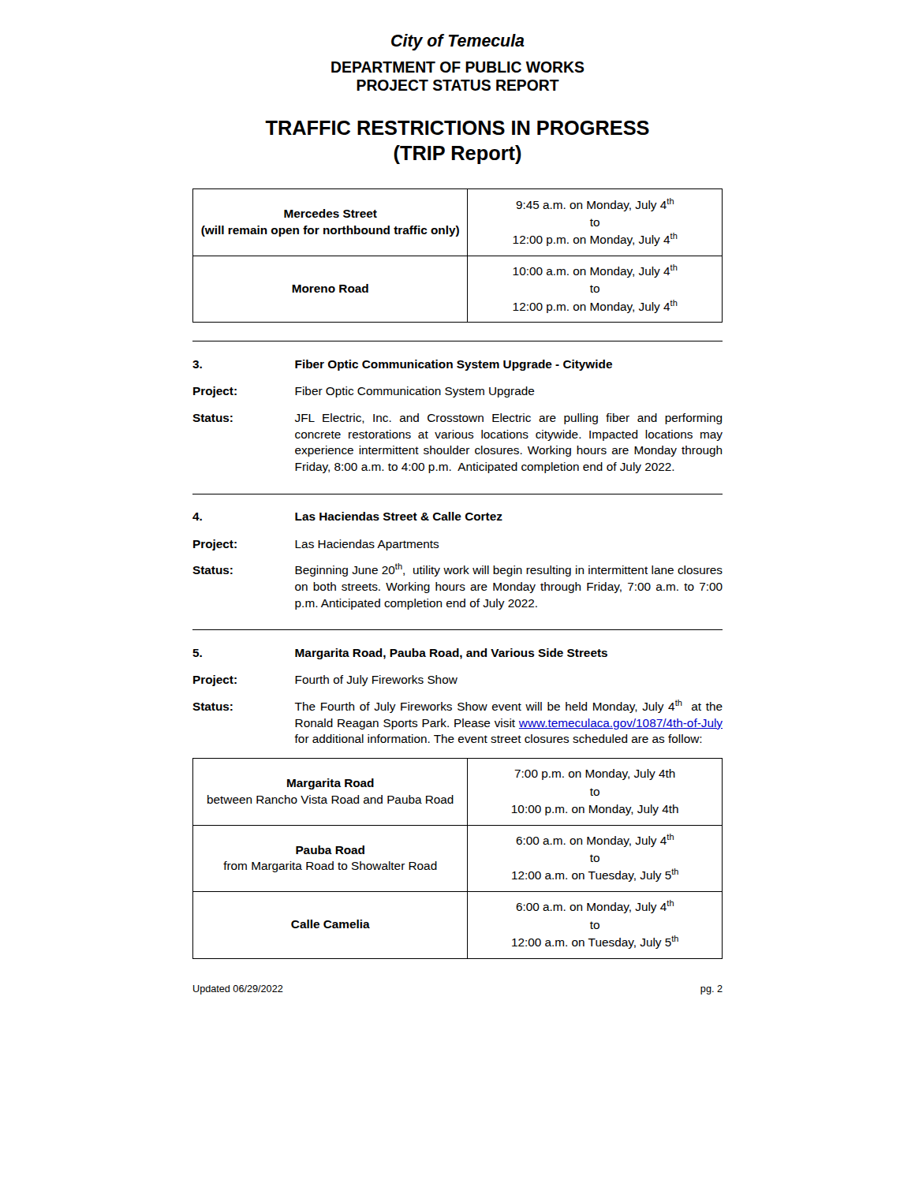City of Temecula
DEPARTMENT OF PUBLIC WORKS
PROJECT STATUS REPORT
TRAFFIC RESTRICTIONS IN PROGRESS
(TRIP Report)
| Mercedes Street (will remain open for northbound traffic only) | 9:45 a.m. on Monday, July 4 th to 12:00 p.m. on Monday, July 4 th |
| Moreno Road | 10:00 a.m. on Monday, July 4 th to 12:00 p.m. on Monday, July 4 th |
3. Fiber Optic Communication System Upgrade - Citywide
Project: Fiber Optic Communication System Upgrade
Status: JFL Electric, Inc. and Crosstown Electric are pulling fiber and performing concrete restorations at various locations citywide. Impacted locations may experience intermittent shoulder closures. Working hours are Monday through Friday, 8:00 a.m. to 4:00 p.m. Anticipated completion end of July 2022.
4. Las Haciendas Street & Calle Cortez
Project: Las Haciendas Apartments
Status: Beginning June 20th, utility work will begin resulting in intermittent lane closures on both streets. Working hours are Monday through Friday, 7:00 a.m. to 7:00 p.m. Anticipated completion end of July 2022.
5. Margarita Road, Pauba Road, and Various Side Streets
Project: Fourth of July Fireworks Show
Status: The Fourth of July Fireworks Show event will be held Monday, July 4th at the Ronald Reagan Sports Park. Please visit www.temeculaca.gov/1087/4th-of-July for additional information. The event street closures scheduled are as follow:
| Margarita Road between Rancho Vista Road and Pauba Road | 7:00 p.m. on Monday, July 4th to 10:00 p.m. on Monday, July 4th |
| Pauba Road from Margarita Road to Showalter Road | 6:00 a.m. on Monday, July 4 th to 12:00 a.m. on Tuesday, July 5 th |
| Calle Camelia | 6:00 a.m. on Monday, July 4 th to 12:00 a.m. on Tuesday, July 5 th |
Updated 06/29/2022 pg. 2